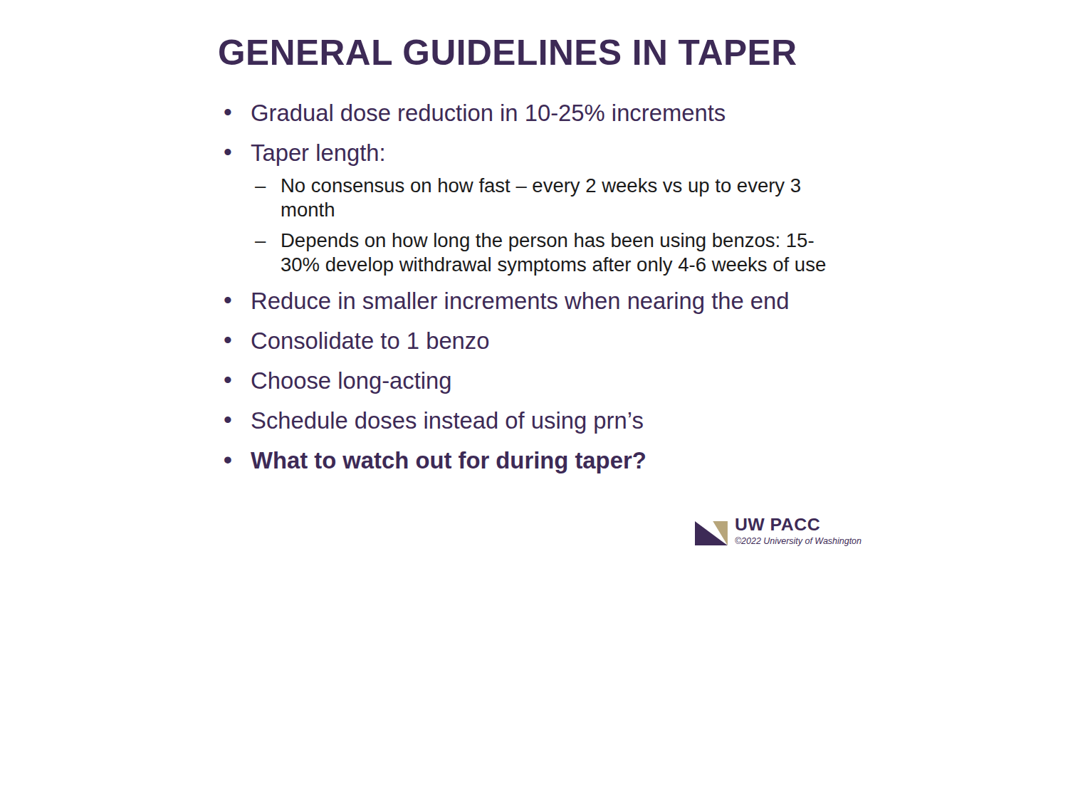General Guidelines in Taper
Gradual dose reduction in 10-25% increments
Taper length:
No consensus on how fast – every 2 weeks vs up to every 3 month
Depends on how long the person has been using benzos: 15-30% develop withdrawal symptoms after only 4-6 weeks of use
Reduce in smaller increments when nearing the end
Consolidate to 1 benzo
Choose long-acting
Schedule doses instead of using prn’s
What to watch out for during taper?
UW PACC ©2022 University of Washington